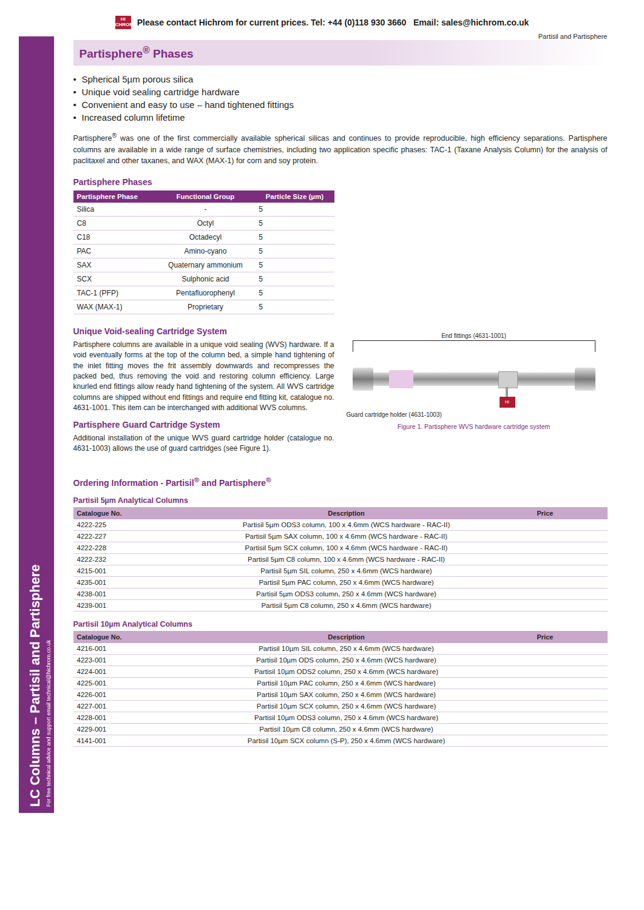HI
CHROM Please contact Hichrom for current prices. Tel: +44 (0)118 930 3660 Email: sales@hichrom.co.uk
Partisil and Partisphere
LC Columns – Partisil and Partisphere
For free technical advice and support email technical@hichrom.co.uk
Partisphere® Phases
Spherical 5µm porous silica
Unique void sealing cartridge hardware
Convenient and easy to use – hand tightened fittings
Increased column lifetime
Partisphere® was one of the first commercially available spherical silicas and continues to provide reproducible, high efficiency separations. Partisphere columns are available in a wide range of surface chemistries, including two application specific phases: TAC-1 (Taxane Analysis Column) for the analysis of paclitaxel and other taxanes, and WAX (MAX-1) for corn and soy protein.
Partisphere Phases
| Partisphere Phase | Functional Group | Particle Size (µm) |
| --- | --- | --- |
| Silica | - | 5 |
| C8 | Octyl | 5 |
| C18 | Octadecyl | 5 |
| PAC | Amino-cyano | 5 |
| SAX | Quaternary ammonium | 5 |
| SCX | Sulphonic acid | 5 |
| TAC-1 (PFP) | Pentafluorophenyl | 5 |
| WAX (MAX-1) | Proprietary | 5 |
Unique Void-sealing Cartridge System
Partisphere columns are available in a unique void sealing (WVS) hardware. If a void eventually forms at the top of the column bed, a simple hand tightening of the inlet fitting moves the frit assembly downwards and recompresses the packed bed, thus removing the void and restoring column efficiency. Large knurled end fittings allow ready hand tightening of the system. All WVS cartridge columns are shipped without end fittings and require end fitting kit, catalogue no. 4631-1001. This item can be interchanged with additional WVS columns.
Partisphere Guard Cartridge System
Additional installation of the unique WVS guard cartridge holder (catalogue no. 4631-1003) allows the use of guard cartridges (see Figure 1).
End fittings (4631-1001)
HI
Guard cartridge holder (4631-1003)
Figure 1. Partisphere WVS hardware cartridge system
Ordering Information - Partisil® and Partisphere®
Partisil 5µm Analytical Columns
| Catalogue No. | Description | Price |
| --- | --- | --- |
| 4222-225 | Partisil 5µm ODS3 column, 100 x 4.6mm (WCS hardware - RAC-II) | |
| 4222-227 | Partisil 5µm SAX column, 100 x 4.6mm (WCS hardware - RAC-II) | |
| 4222-228 | Partisil 5µm SCX column, 100 x 4.6mm (WCS hardware - RAC-II) | |
| 4222-232 | Partisil 5µm C8 column, 100 x 4.6mm (WCS hardware - RAC-II) | |
| 4215-001 | Partisil 5µm SIL column, 250 x 4.6mm (WCS hardware) | |
| 4235-001 | Partisil 5µm PAC column, 250 x 4.6mm (WCS hardware) | |
| 4238-001 | Partisil 5µm ODS3 column, 250 x 4.6mm (WCS hardware) | |
| 4239-001 | Partisil 5µm C8 column, 250 x 4.6mm (WCS hardware) | |
Partisil 10µm Analytical Columns
| Catalogue No. | Description | Price |
| --- | --- | --- |
| 4216-001 | Partisil 10µm SIL column, 250 x 4.6mm (WCS hardware) | |
| 4223-001 | Partisil 10µm ODS column, 250 x 4.6mm (WCS hardware) | |
| 4224-001 | Partisil 10µm ODS2 column, 250 x 4.6mm (WCS hardware) | |
| 4225-001 | Partisil 10µm PAC column, 250 x 4.6mm (WCS hardware) | |
| 4226-001 | Partisil 10µm SAX column, 250 x 4.6mm (WCS hardware) | |
| 4227-001 | Partisil 10µm SCX column, 250 x 4.6mm (WCS hardware) | |
| 4228-001 | Partisil 10µm ODS3 column, 250 x 4.6mm (WCS hardware) | |
| 4229-001 | Partisil 10µm C8 column, 250 x 4.6mm (WCS hardware) | |
| 4141-001 | Partisil 10µm SCX column (S-P), 250 x 4.6mm (WCS hardware) | |
190